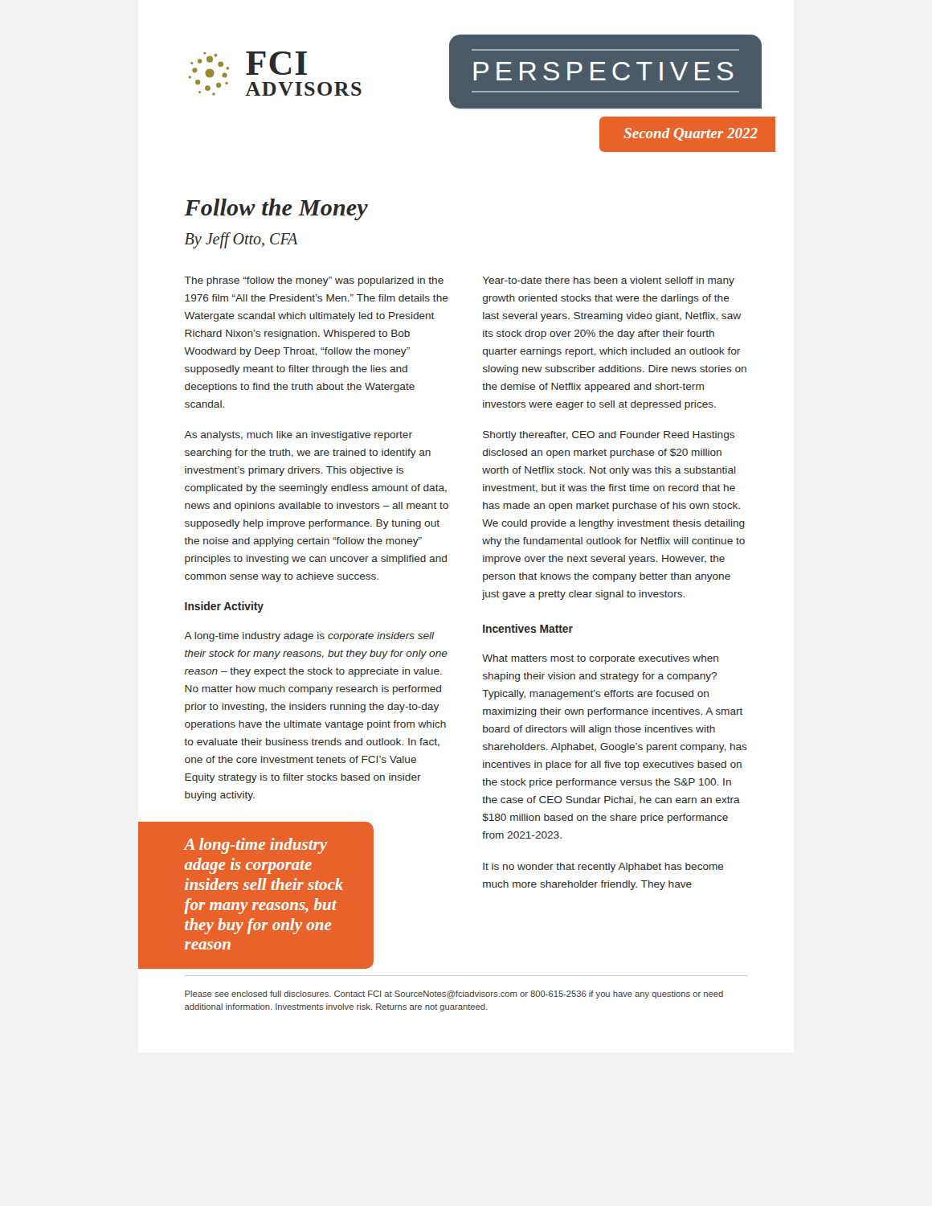FCI
ADVISORS
PERSPECTIVES
Second Quarter 2022
Follow the Money
By Jeff Otto, CFA
The phrase “follow the money” was popularized in the 1976 film “All the President’s Men.” The film details the Watergate scandal which ultimately led to President Richard Nixon’s resignation. Whispered to Bob Woodward by Deep Throat, “follow the money” supposedly meant to filter through the lies and deceptions to find the truth about the Watergate scandal.
As analysts, much like an investigative reporter searching for the truth, we are trained to identify an investment’s primary drivers. This objective is complicated by the seemingly endless amount of data, news and opinions available to investors – all meant to supposedly help improve performance. By tuning out the noise and applying certain “follow the money” principles to investing we can uncover a simplified and common sense way to achieve success.
Insider Activity
A long-time industry adage is corporate insiders sell their stock for many reasons, but they buy for only one reason – they expect the stock to appreciate in value. No matter how much company research is performed prior to investing, the insiders running the day-to-day operations have the ultimate vantage point from which to evaluate their business trends and outlook. In fact, one of the core investment tenets of FCI’s Value Equity strategy is to filter stocks based on insider buying activity.
A long-time industry adage is corporate insiders sell their stock for many reasons, but they buy for only one reason
Year-to-date there has been a violent selloff in many growth oriented stocks that were the darlings of the last several years. Streaming video giant, Netflix, saw its stock drop over 20% the day after their fourth quarter earnings report, which included an outlook for slowing new subscriber additions. Dire news stories on the demise of Netflix appeared and short-term investors were eager to sell at depressed prices.
Shortly thereafter, CEO and Founder Reed Hastings disclosed an open market purchase of $20 million worth of Netflix stock. Not only was this a substantial investment, but it was the first time on record that he has made an open market purchase of his own stock. We could provide a lengthy investment thesis detailing why the fundamental outlook for Netflix will continue to improve over the next several years. However, the person that knows the company better than anyone just gave a pretty clear signal to investors.
Incentives Matter
What matters most to corporate executives when shaping their vision and strategy for a company? Typically, management’s efforts are focused on maximizing their own performance incentives. A smart board of directors will align those incentives with shareholders. Alphabet, Google’s parent company, has incentives in place for all five top executives based on the stock price performance versus the S&P 100. In the case of CEO Sundar Pichai, he can earn an extra $180 million based on the share price performance from 2021-2023.
It is no wonder that recently Alphabet has become much more shareholder friendly. They have
Please see enclosed full disclosures. Contact FCI at SourceNotes@fciadvisors.com or 800-615-2536 if you have any questions or need additional information. Investments involve risk. Returns are not guaranteed.